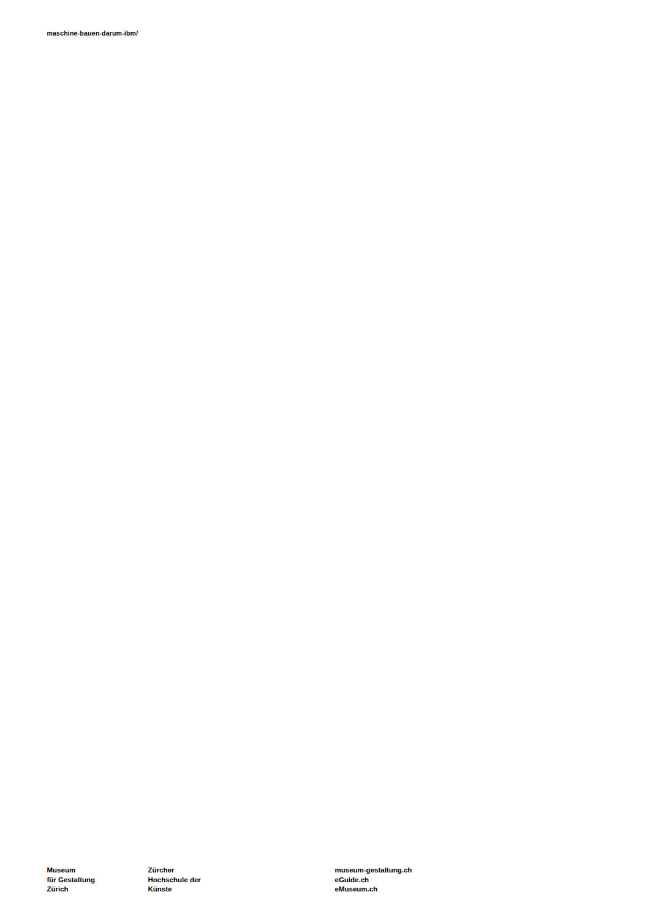maschine-bauen-darum-ibm/
Museum
für Gestaltung
Zürich
Zürcher
Hochschule der
Künste
museum-gestaltung.ch
eGuide.ch
eMuseum.ch